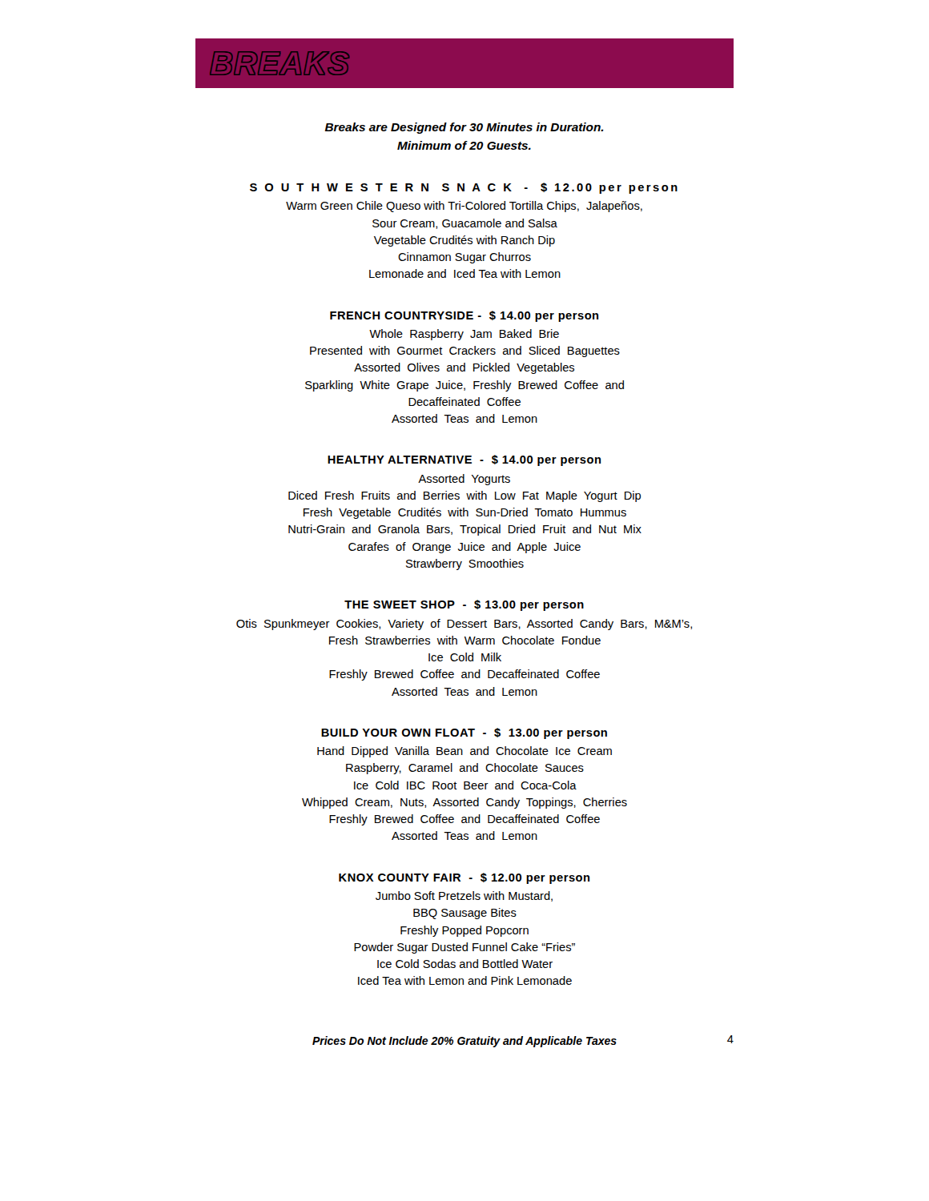BREAKS
Breaks are Designed for 30 Minutes in Duration.
Minimum of 20 Guests.
S O U T H W E S T E R N S N A C K - $ 12.00 per person
Warm Green Chile Queso with Tri-Colored Tortilla Chips, Jalapeños,
Sour Cream, Guacamole and Salsa
Vegetable Crudités with Ranch Dip
Cinnamon Sugar Churros
Lemonade and Iced Tea with Lemon
FRENCH COUNTRYSIDE - $ 14.00 per person
Whole Raspberry Jam Baked Brie
Presented with Gourmet Crackers and Sliced Baguettes
Assorted Olives and Pickled Vegetables
Sparkling White Grape Juice, Freshly Brewed Coffee and
Decaffeinated Coffee
Assorted Teas and Lemon
HEALTHY ALTERNATIVE - $ 14.00 per person
Assorted Yogurts
Diced Fresh Fruits and Berries with Low Fat Maple Yogurt Dip
Fresh Vegetable Crudités with Sun-Dried Tomato Hummus
Nutri-Grain and Granola Bars, Tropical Dried Fruit and Nut Mix
Carafes of Orange Juice and Apple Juice
Strawberry Smoothies
THE SWEET SHOP - $ 13.00 per person
Otis Spunkmeyer Cookies, Variety of Dessert Bars, Assorted Candy Bars, M&M’s,
Fresh Strawberries with Warm Chocolate Fondue
Ice Cold Milk
Freshly Brewed Coffee and Decaffeinated Coffee
Assorted Teas and Lemon
BUILD YOUR OWN FLOAT - $ 13.00 per person
Hand Dipped Vanilla Bean and Chocolate Ice Cream
Raspberry, Caramel and Chocolate Sauces
Ice Cold IBC Root Beer and Coca-Cola
Whipped Cream, Nuts, Assorted Candy Toppings, Cherries
Freshly Brewed Coffee and Decaffeinated Coffee
Assorted Teas and Lemon
KNOX COUNTY FAIR - $ 12.00 per person
Jumbo Soft Pretzels with Mustard,
BBQ Sausage Bites
Freshly Popped Popcorn
Powder Sugar Dusted Funnel Cake “Fries”
Ice Cold Sodas and Bottled Water
Iced Tea with Lemon and Pink Lemonade
Prices Do Not Include 20% Gratuity and Applicable Taxes 4